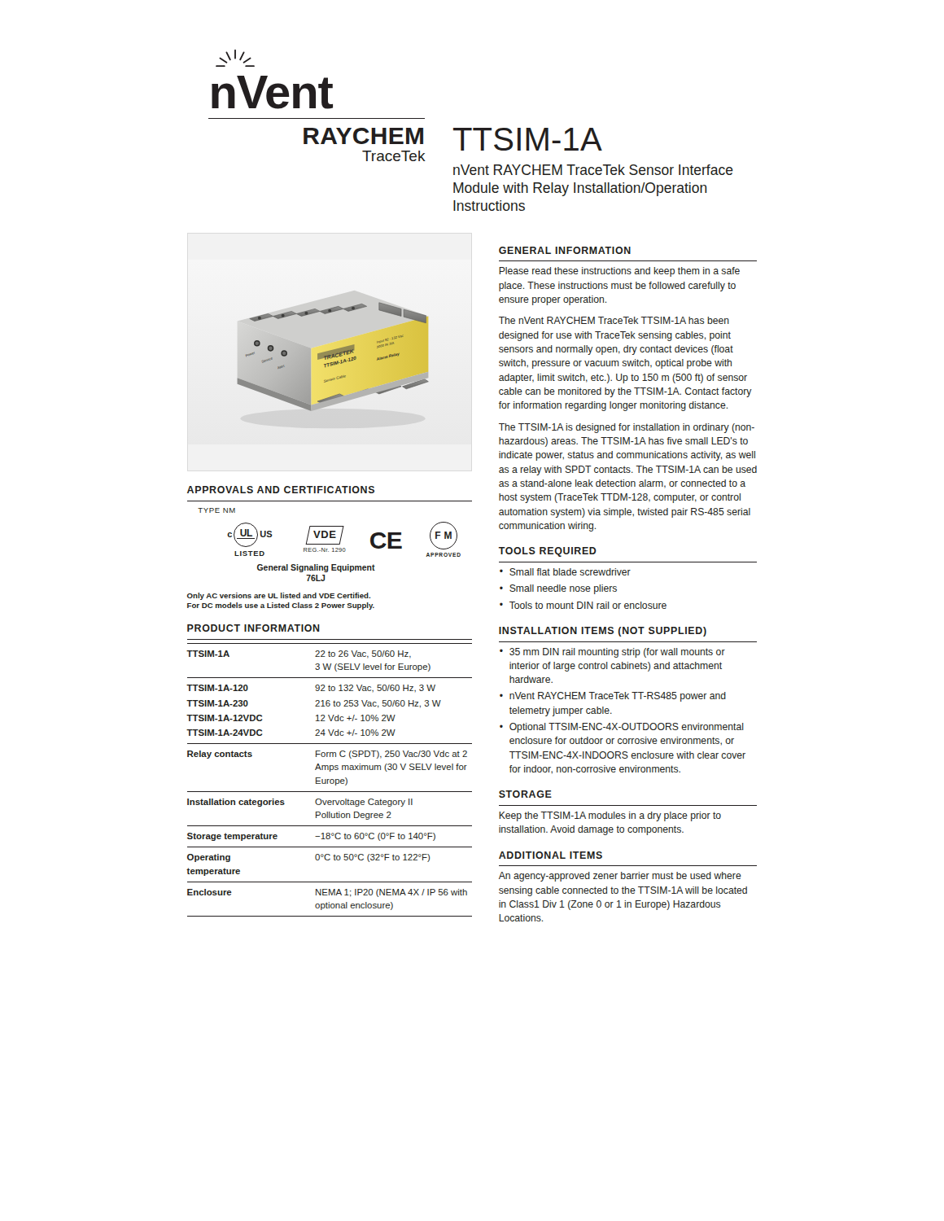nVent
RAYCHEM
TraceTek
TTSIM-1A
nVent RAYCHEM TraceTek Sensor Interface Module with Relay Installation/Operation Instructions
TRACETEK TTSIM-1A-120 Input 92 - 132 Vac 3000 IN 3/A Alarm Relay Sensor Cable Power Service Alert
Approvals and Certifications
TYPE NM
c UL US
LISTED
VDE
REG.-Nr. 1290
CE
F M
APPROVED
General Signaling Equipment
76LJ
Only AC versions are UL listed and VDE Certified.
For DC models use a Listed Class 2 Power Supply.
Product Information
| TTSIM-1A | 22 to 26 Vac, 50/60 Hz, 3 W (SELV level for Europe) |
| TTSIM-1A-120 | 92 to 132 Vac, 50/60 Hz, 3 W |
| TTSIM-1A-230 | 216 to 253 Vac, 50/60 Hz, 3 W |
| TTSIM-1A-12VDC | 12 Vdc +/- 10% 2W |
| TTSIM-1A-24VDC | 24 Vdc +/- 10% 2W |
| Relay contacts | Form C (SPDT), 250 Vac/30 Vdc at 2 Amps maximum (30 V SELV level for Europe) |
| Installation categories | Overvoltage Category II Pollution Degree 2 |
| Storage temperature | −18°C to 60°C (0°F to 140°F) |
| Operating temperature | 0°C to 50°C (32°F to 122°F) |
| Enclosure | NEMA 1; IP20 (NEMA 4X / IP 56 with optional enclosure) |
General Information
Please read these instructions and keep them in a safe place. These instructions must be followed carefully to ensure proper operation.
The nVent RAYCHEM TraceTek TTSIM-1A has been designed for use with TraceTek sensing cables, point sensors and normally open, dry contact devices (float switch, pressure or vacuum switch, optical probe with adapter, limit switch, etc.). Up to 150 m (500 ft) of sensor cable can be monitored by the TTSIM-1A. Contact factory for information regarding longer monitoring distance.
The TTSIM-1A is designed for installation in ordinary (non-hazardous) areas. The TTSIM-1A has five small LED's to indicate power, status and communications activity, as well as a relay with SPDT contacts. The TTSIM-1A can be used as a stand-alone leak detection alarm, or connected to a host system (TraceTek TTDM-128, computer, or control automation system) via simple, twisted pair RS-485 serial communication wiring.
Tools Required
Small flat blade screwdriver
Small needle nose pliers
Tools to mount DIN rail or enclosure
Installation Items (Not Supplied)
35 mm DIN rail mounting strip (for wall mounts or interior of large control cabinets) and attachment hardware.
nVent RAYCHEM TraceTek TT-RS485 power and telemetry jumper cable.
Optional TTSIM-ENC-4X-OUTDOORS environmental enclosure for outdoor or corrosive environments, or TTSIM-ENC-4X-INDOORS enclosure with clear cover for indoor, non-corrosive environments.
Storage
Keep the TTSIM-1A modules in a dry place prior to installation. Avoid damage to components.
Additional Items
An agency-approved zener barrier must be used where sensing cable connected to the TTSIM-1A will be located in Class1 Div 1 (Zone 0 or 1 in Europe) Hazardous Locations.